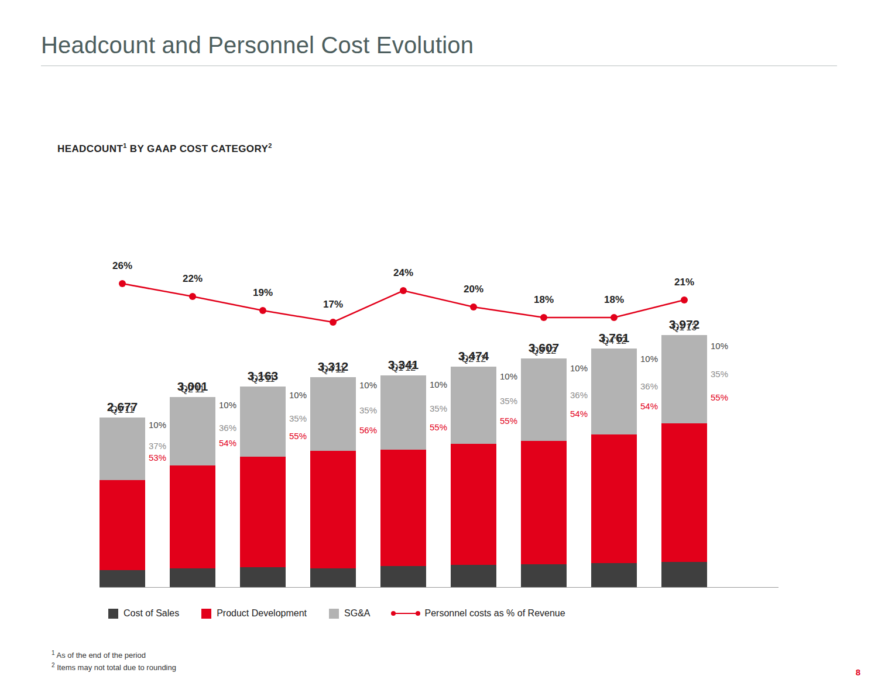Headcount and Personnel Cost Evolution
HEADCOUNT1 BY GAAP COST CATEGORY2
26%
22%
19%
17%
24%
20%
18%
18%
21%
2,677
37%
53%
10%
Q1'11
3,001
36%
54%
10%
Q2'11
3,163
35%
55%
10%
Q3'11
3,312
35%
56%
10%
Q4'11
3,341
35%
55%
10%
Q1'12
3,474
35%
55%
10%
Q2'12
3,607
36%
54%
10%
Q3'12
3,761
36%
54%
10%
Q4'12
3,972
35%
55%
10%
Q1'13
Cost of Sales
Product Development
SG&A
Personnel costs as % of Revenue
1 As of the end of the period
2 Items may not total due to rounding
8